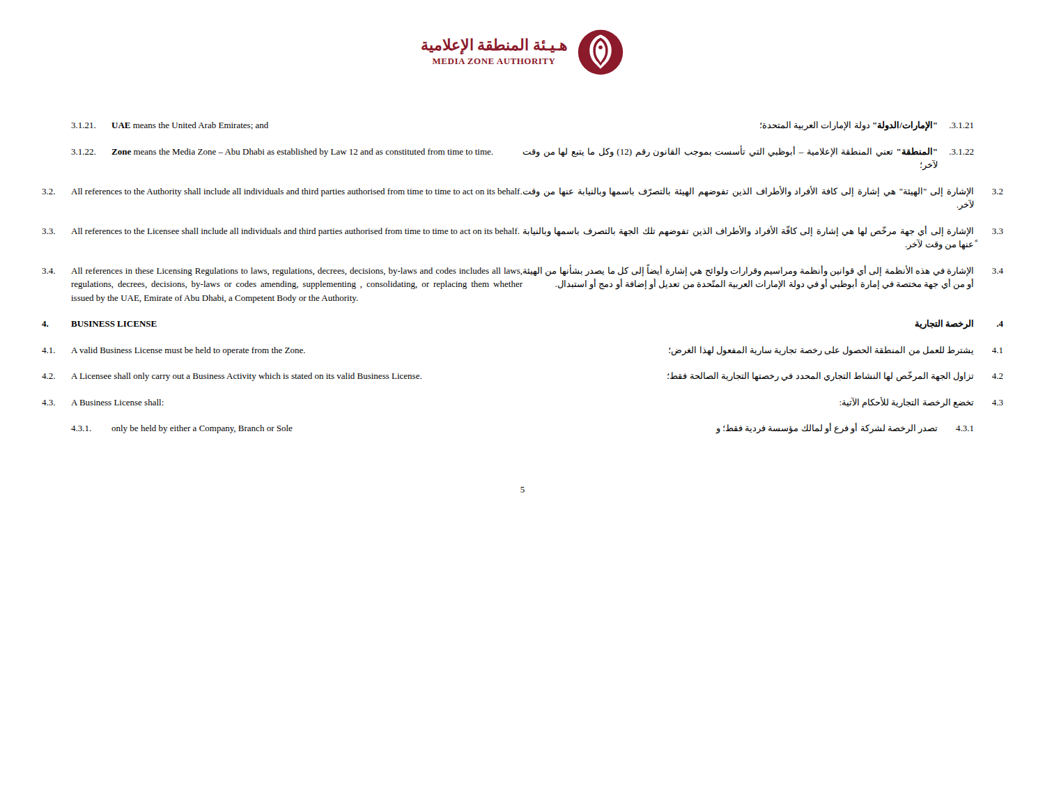هـيـئة المنطقة الإعلامية
MEDIA ZONE AUTHORITY
| 3.1.21. UAE means the United Arab Emirates; and | 3.1.21. "الإمارات/الدولة" دولة الإمارات العربية المتحدة؛ |
| 3.1.22. Zone means the Media Zone – Abu Dhabi as established by Law 12 and as constituted from time to time. | 3.1.22. "المنطقة" تعني المنطقة الإعلامية – أبوظبي التي تأسست بموجب القانون رقم (12) وكل ما يتبع لها من وقت لآخر؛ |
| 3.2. All references to the Authority shall include all individuals and third parties authorised from time to time to act on its behalf. | 3.2 الإشارة إلى "الهيئة" هي إشارة إلى كافة الأفراد والأطراف الذين تفوضهم الهيئة بالتصرّف باسمها وبالنيابة عنها من وقت لآخر. |
| 3.3. All references to the Licensee shall include all individuals and third parties authorised from time to time to act on its behalf. | 3.3 الإشارة إلى أي جهة مرخّص لها هي إشارة إلى كافّة الأفراد والأطراف الذين تفوضهم تلك الجهة بالتصرف باسمها وبالنيابة ًعنها من وقت لآخر. |
| 3.4. All references in these Licensing Regulations to laws, regulations, decrees, decisions, by-laws and codes includes all laws, regulations, decrees, decisions, by-laws or codes amending, supplementing , consolidating, or replacing them whether issued by the UAE, Emirate of Abu Dhabi, a Competent Body or the Authority. | 3.4 الإشارة في هذه الأنظمة إلى أي قوانين وأنظمة ومراسيم وقرارات ولوائح هي إشارة أيضاً إلى كل ما يصدر بشأنها من الهيئة أو من أي جهة مختصة في إمارة أبوظبي أو في دولة الإمارات العربية المتّحدة من تعديل أو إضافة أو دمج أو استبدال. |
| 4. BUSINESS LICENSE | 4. الرخصة التجارية |
| 4.1. A valid Business License must be held to operate from the Zone. | 4.1 يشترط للعمل من المنطقة الحصول على رخصة تجارية سارية المفعول لهذا الغرض؛ |
| 4.2. A Licensee shall only carry out a Business Activity which is stated on its valid Business License. | 4.2 تزاول الجهة المرخّص لها النشاط التجاري المحدد في رخصتها التجارية الصالحة فقط؛ |
| 4.3. A Business License shall: | 4.3 تخضع الرخصة التجارية للأحكام الآتية: |
| 4.3.1. only be held by either a Company, Branch or Sole | 4.3.1 تصدر الرخصة لشركة أو فرع أو لمالك مؤسسة فردية فقط؛ و |
5